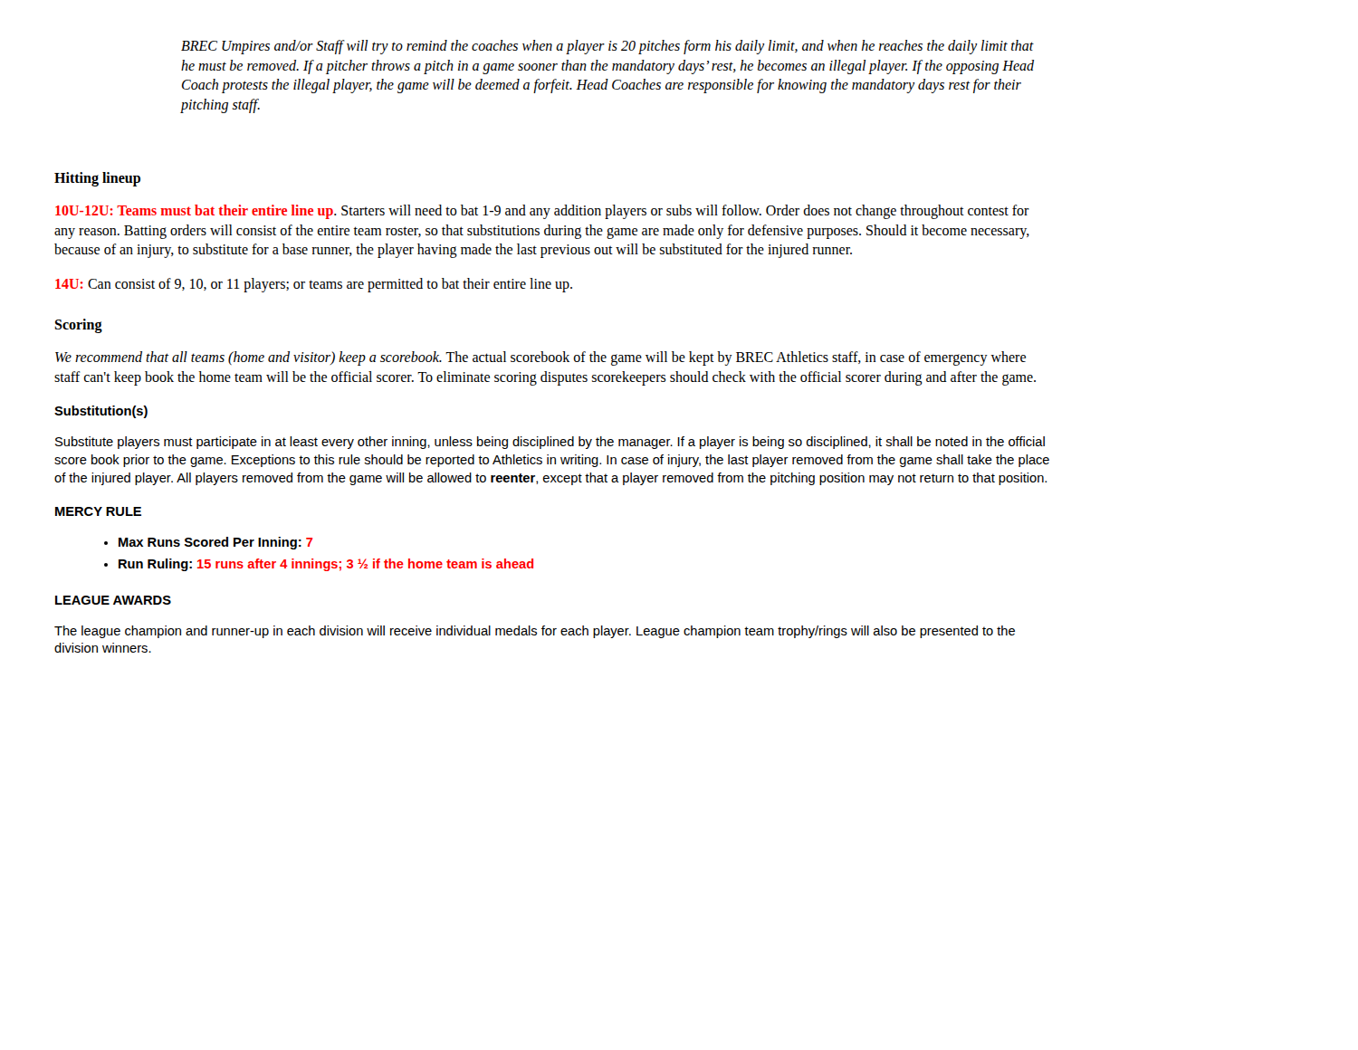BREC Umpires and/or Staff will try to remind the coaches when a player is 20 pitches form his daily limit, and when he reaches the daily limit that he must be removed. If a pitcher throws a pitch in a game sooner than the mandatory days’ rest, he becomes an illegal player. If the opposing Head Coach protests the illegal player, the game will be deemed a forfeit. Head Coaches are responsible for knowing the mandatory days rest for their pitching staff.
Hitting lineup
10U-12U: Teams must bat their entire line up. Starters will need to bat 1-9 and any addition players or subs will follow. Order does not change throughout contest for any reason. Batting orders will consist of the entire team roster, so that substitutions during the game are made only for defensive purposes. Should it become necessary, because of an injury, to substitute for a base runner, the player having made the last previous out will be substituted for the injured runner.
14U: Can consist of 9, 10, or 11 players; or teams are permitted to bat their entire line up.
Scoring
We recommend that all teams (home and visitor) keep a scorebook. The actual scorebook of the game will be kept by BREC Athletics staff, in case of emergency where staff can't keep book the home team will be the official scorer. To eliminate scoring disputes scorekeepers should check with the official scorer during and after the game.
Substitution(s)
Substitute players must participate in at least every other inning, unless being disciplined by the manager. If a player is being so disciplined, it shall be noted in the official score book prior to the game. Exceptions to this rule should be reported to Athletics in writing. In case of injury, the last player removed from the game shall take the place of the injured player. All players removed from the game will be allowed to reenter, except that a player removed from the pitching position may not return to that position.
MERCY RULE
Max Runs Scored Per Inning: 7
Run Ruling: 15 runs after 4 innings; 3 ½ if the home team is ahead
LEAGUE AWARDS
The league champion and runner-up in each division will receive individual medals for each player. League champion team trophy/rings will also be presented to the division winners.